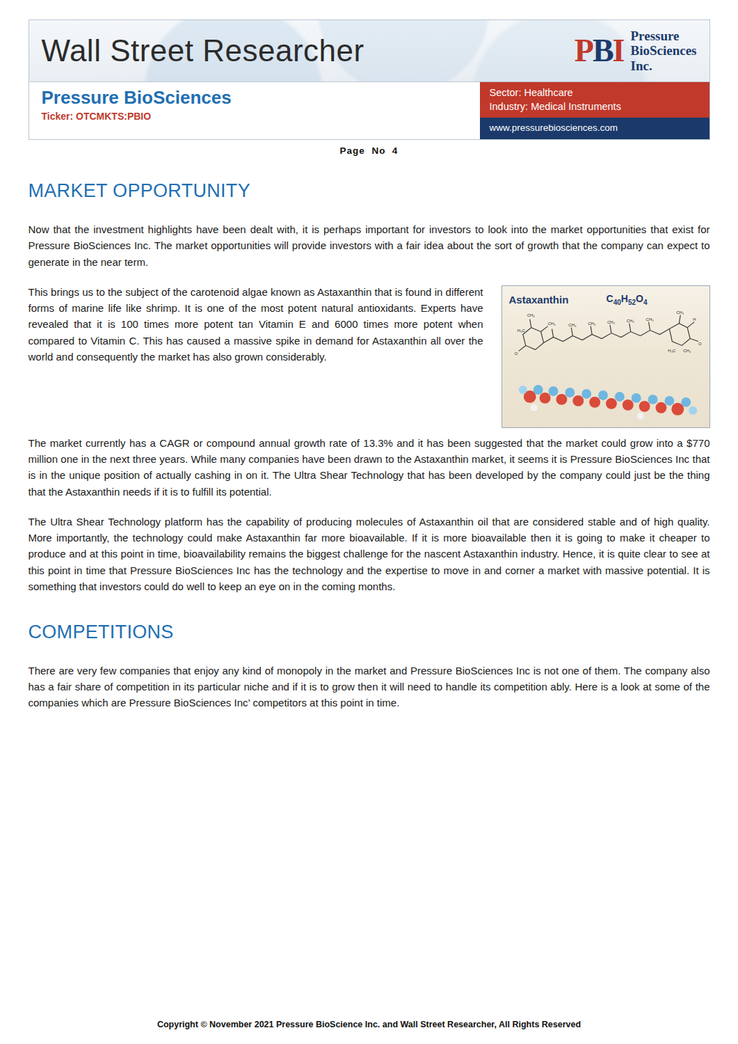Wall Street Researcher
PBI
Pressure
BioSciences
Inc.
Pressure BioSciences
Ticker: OTCMKTS:PBIO
Sector: Healthcare
Industry: Medical Instruments
www.pressurebiosciences.com
Page No 4
MARKET OPPORTUNITY
Now that the investment highlights have been dealt with, it is perhaps important for investors to look into the market opportunities that exist for Pressure BioSciences Inc. The market opportunities will provide investors with a fair idea about the sort of growth that the company can expect to generate in the near term.
Astaxanthin
C40H52O4
H₃C CH₃ CH₃ CH₃ CH₃ CH₃ CH₃ CH₃ CH₃ H O O H₃C CH₃
This brings us to the subject of the carotenoid algae known as Astaxanthin that is found in different forms of marine life like shrimp. It is one of the most potent natural antioxidants. Experts have revealed that it is 100 times more potent tan Vitamin E and 6000 times more potent when compared to Vitamin C. This has caused a massive spike in demand for Astaxanthin all over the world and consequently the market has also grown considerably.
The market currently has a CAGR or compound annual growth rate of 13.3% and it has been suggested that the market could grow into a $770 million one in the next three years. While many companies have been drawn to the Astaxanthin market, it seems it is Pressure BioSciences Inc that is in the unique position of actually cashing in on it. The Ultra Shear Technology that has been developed by the company could just be the thing that the Astaxanthin needs if it is to fulfill its potential.
The Ultra Shear Technology platform has the capability of producing molecules of Astaxanthin oil that are considered stable and of high quality. More importantly, the technology could make Astaxanthin far more bioavailable. If it is more bioavailable then it is going to make it cheaper to produce and at this point in time, bioavailability remains the biggest challenge for the nascent Astaxanthin industry. Hence, it is quite clear to see at this point in time that Pressure BioSciences Inc has the technology and the expertise to move in and corner a market with massive potential. It is something that investors could do well to keep an eye on in the coming months.
COMPETITIONS
There are very few companies that enjoy any kind of monopoly in the market and Pressure BioSciences Inc is not one of them. The company also has a fair share of competition in its particular niche and if it is to grow then it will need to handle its competition ably. Here is a look at some of the companies which are Pressure BioSciences Inc’ competitors at this point in time.
Copyright © November 2021 Pressure BioScience Inc. and Wall Street Researcher, All Rights Reserved